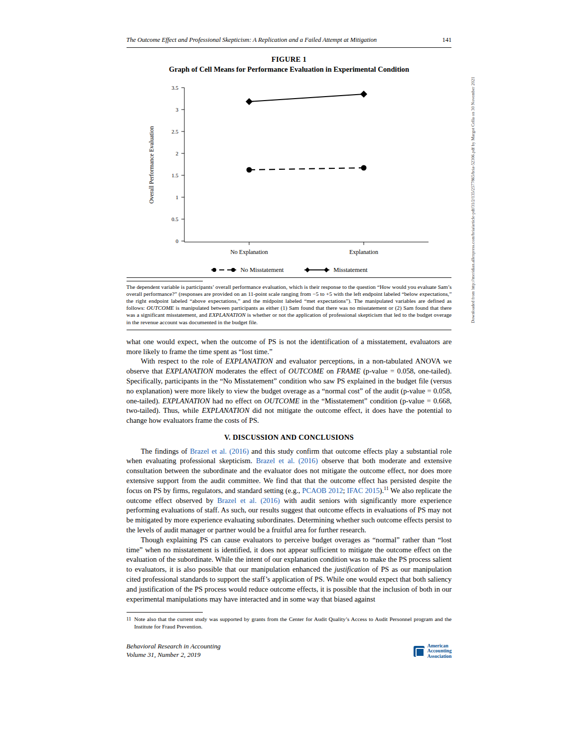Downloaded from http://meridian.allenpress.com/bria/article-pdf/31/2/135/2577865/bria-52306.pdf by Margot Cella on 30 November 2021
The Outcome Effect and Professional Skepticism: A Replication and a Failed Attempt at Mitigation
141
FIGURE 1
Graph of Cell Means for Performance Evaluation in Experimental Condition
3.5 3 2.5 2 1.5 1 0.5 0 Overall Performance Evaluation No Explanation Explanation
No Misstatement
Misstatement
The dependent variable is participants’ overall performance evaluation, which is their response to the question “How would you evaluate Sam’s overall performance?” (responses are provided on an 11-point scale ranging from −5 to +5 with the left endpoint labeled “below expectations,” the right endpoint labeled “above expectations,” and the midpoint labeled “met expectations”). The manipulated variables are defined as follows: OUTCOME is manipulated between participants as either (1) Sam found that there was no misstatement or (2) Sam found that there was a significant misstatement, and EXPLANATION is whether or not the application of professional skepticism that led to the budget overage in the revenue account was documented in the budget file.
what one would expect, when the outcome of PS is not the identification of a misstatement, evaluators are more likely to frame the time spent as “lost time.”
With respect to the role of EXPLANATION and evaluator perceptions, in a non-tabulated ANOVA we observe that EXPLANATION moderates the effect of OUTCOME on FRAME (p-value = 0.058, one-tailed). Specifically, participants in the “No Misstatement” condition who saw PS explained in the budget file (versus no explanation) were more likely to view the budget overage as a “normal cost” of the audit (p-value = 0.058, one-tailed). EXPLANATION had no effect on OUTCOME in the “Misstatement” condition (p-value = 0.668, two-tailed). Thus, while EXPLANATION did not mitigate the outcome effect, it does have the potential to change how evaluators frame the costs of PS.
V. DISCUSSION AND CONCLUSIONS
The findings of Brazel et al. (2016) and this study confirm that outcome effects play a substantial role when evaluating professional skepticism. Brazel et al. (2016) observe that both moderate and extensive consultation between the subordinate and the evaluator does not mitigate the outcome effect, nor does more extensive support from the audit committee. We find that that the outcome effect has persisted despite the focus on PS by firms, regulators, and standard setting (e.g., PCAOB 2012; IFAC 2015).11 We also replicate the outcome effect observed by Brazel et al. (2016) with audit seniors with significantly more experience performing evaluations of staff. As such, our results suggest that outcome effects in evaluations of PS may not be mitigated by more experience evaluating subordinates. Determining whether such outcome effects persist to the levels of audit manager or partner would be a fruitful area for further research.
Though explaining PS can cause evaluators to perceive budget overages as “normal” rather than “lost time” when no misstatement is identified, it does not appear sufficient to mitigate the outcome effect on the evaluation of the subordinate. While the intent of our explanation condition was to make the PS process salient to evaluators, it is also possible that our manipulation enhanced the justification of PS as our manipulation cited professional standards to support the staff’s application of PS. While one would expect that both saliency and justification of the PS process would reduce outcome effects, it is possible that the inclusion of both in our experimental manipulations may have interacted and in some way that biased against
11 Note also that the current study was supported by grants from the Center for Audit Quality’s Access to Audit Personnel program and the Institute for Fraud Prevention.
Behavioral Research in Accounting
Volume 31, Number 2, 2019
American
Accounting
Association